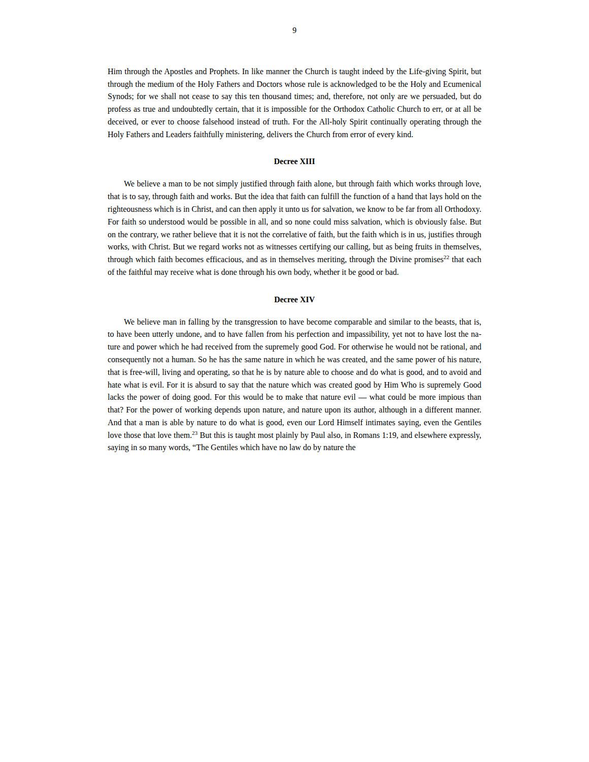9
Him through the Apostles and Prophets. In like manner the Church is taught indeed by the Life-giving Spirit, but through the medium of the Holy Fathers and Doctors whose rule is acknowledged to be the Holy and Ecumenical Synods; for we shall not cease to say this ten thousand times; and, therefore, not only are we persuaded, but do profess as true and undoubtedly certain, that it is impossible for the Orthodox Catholic Church to err, or at all be deceived, or ever to choose falsehood instead of truth. For the All-holy Spirit continually operating through the Holy Fathers and Leaders faithfully ministering, delivers the Church from error of every kind.
Decree XIII
We believe a man to be not simply justified through faith alone, but through faith which works through love, that is to say, through faith and works. But the idea that faith can fulfill the function of a hand that lays hold on the righteousness which is in Christ, and can then apply it unto us for salvation, we know to be far from all Orthodoxy. For faith so understood would be possible in all, and so none could miss salvation, which is obviously false. But on the contrary, we rather believe that it is not the correlative of faith, but the faith which is in us, justifies through works, with Christ. But we regard works not as witnesses certifying our calling, but as being fruits in themselves, through which faith becomes efficacious, and as in themselves meriting, through the Divine promises22 that each of the faithful may receive what is done through his own body, whether it be good or bad.
Decree XIV
We believe man in falling by the transgression to have become comparable and similar to the beasts, that is, to have been utterly undone, and to have fallen from his perfection and impassibility, yet not to have lost the nature and power which he had received from the supremely good God. For otherwise he would not be rational, and consequently not a human. So he has the same nature in which he was created, and the same power of his nature, that is free-will, living and operating, so that he is by nature able to choose and do what is good, and to avoid and hate what is evil. For it is absurd to say that the nature which was created good by Him Who is supremely Good lacks the power of doing good. For this would be to make that nature evil — what could be more impious than that? For the power of working depends upon nature, and nature upon its author, although in a different manner. And that a man is able by nature to do what is good, even our Lord Himself intimates saying, even the Gentiles love those that love them.23 But this is taught most plainly by Paul also, in Romans 1:19, and elsewhere expressly, saying in so many words, “The Gentiles which have no law do by nature the